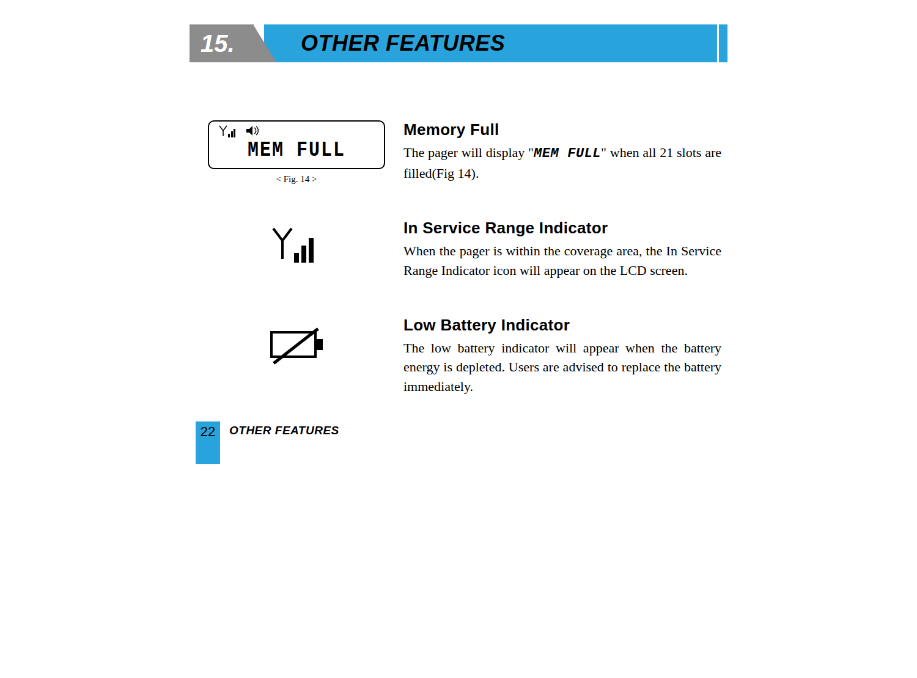15.
OTHER FEATURES
MEM FULL
< Fig. 14 >
Memory Full
The pager will display "MEM FULL" when all 21 slots are filled(Fig 14).
In Service Range Indicator
When the pager is within the coverage area, the In Service Range Indicator icon will appear on the LCD screen.
Low Battery Indicator
The low battery indicator will appear when the battery energy is depleted. Users are advised to replace the battery immediately.
22
OTHER FEATURES